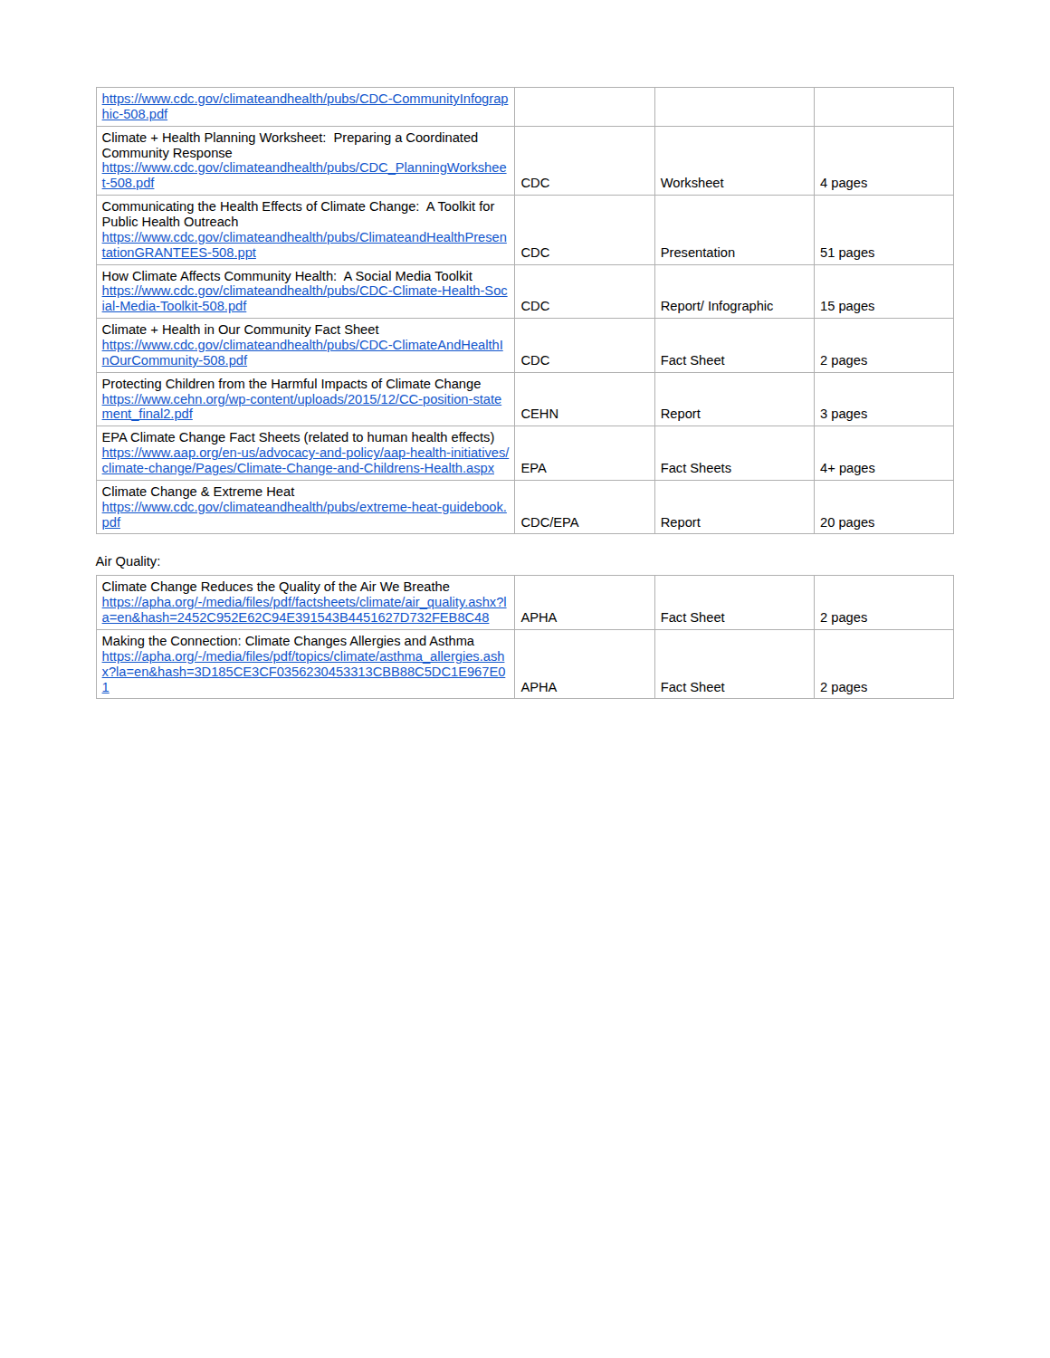| https://www.cdc.gov/climateandhealth/pubs/CDC-CommunityInfographic-508.pdf | | | |
| Climate + Health Planning Worksheet: Preparing a Coordinated Community Response https://www.cdc.gov/climateandhealth/pubs/CDC_PlanningWorksheet-508.pdf | CDC | Worksheet | 4 pages |
| Communicating the Health Effects of Climate Change: A Toolkit for Public Health Outreach https://www.cdc.gov/climateandhealth/pubs/ClimateandHealthPresentationGRANTEES-508.ppt | CDC | Presentation | 51 pages |
| How Climate Affects Community Health: A Social Media Toolkit https://www.cdc.gov/climateandhealth/pubs/CDC-Climate-Health-Social-Media-Toolkit-508.pdf | CDC | Report/ Infographic | 15 pages |
| Climate + Health in Our Community Fact Sheet https://www.cdc.gov/climateandhealth/pubs/CDC-ClimateAndHealthInOurCommunity-508.pdf | CDC | Fact Sheet | 2 pages |
| Protecting Children from the Harmful Impacts of Climate Change https://www.cehn.org/wp-content/uploads/2015/12/CC-position-statement_final2.pdf | CEHN | Report | 3 pages |
| EPA Climate Change Fact Sheets (related to human health effects) https://www.aap.org/en-us/advocacy-and-policy/aap-health-initiatives/climate-change/Pages/Climate-Change-and-Childrens-Health.aspx | EPA | Fact Sheets | 4+ pages |
| Climate Change & Extreme Heat https://www.cdc.gov/climateandhealth/pubs/extreme-heat-guidebook.pdf | CDC/EPA | Report | 20 pages |
Air Quality:
| Climate Change Reduces the Quality of the Air We Breathe https://apha.org/-/media/files/pdf/factsheets/climate/air_quality.ashx?la=en&hash=2452C952E62C94E391543B4451627D732FEB8C48 | APHA | Fact Sheet | 2 pages |
| Making the Connection: Climate Changes Allergies and Asthma https://apha.org/-/media/files/pdf/topics/climate/asthma_allergies.ashx?la=en&hash=3D185CE3CF0356230453313CBB88C5DC1E967E01 | APHA | Fact Sheet | 2 pages |